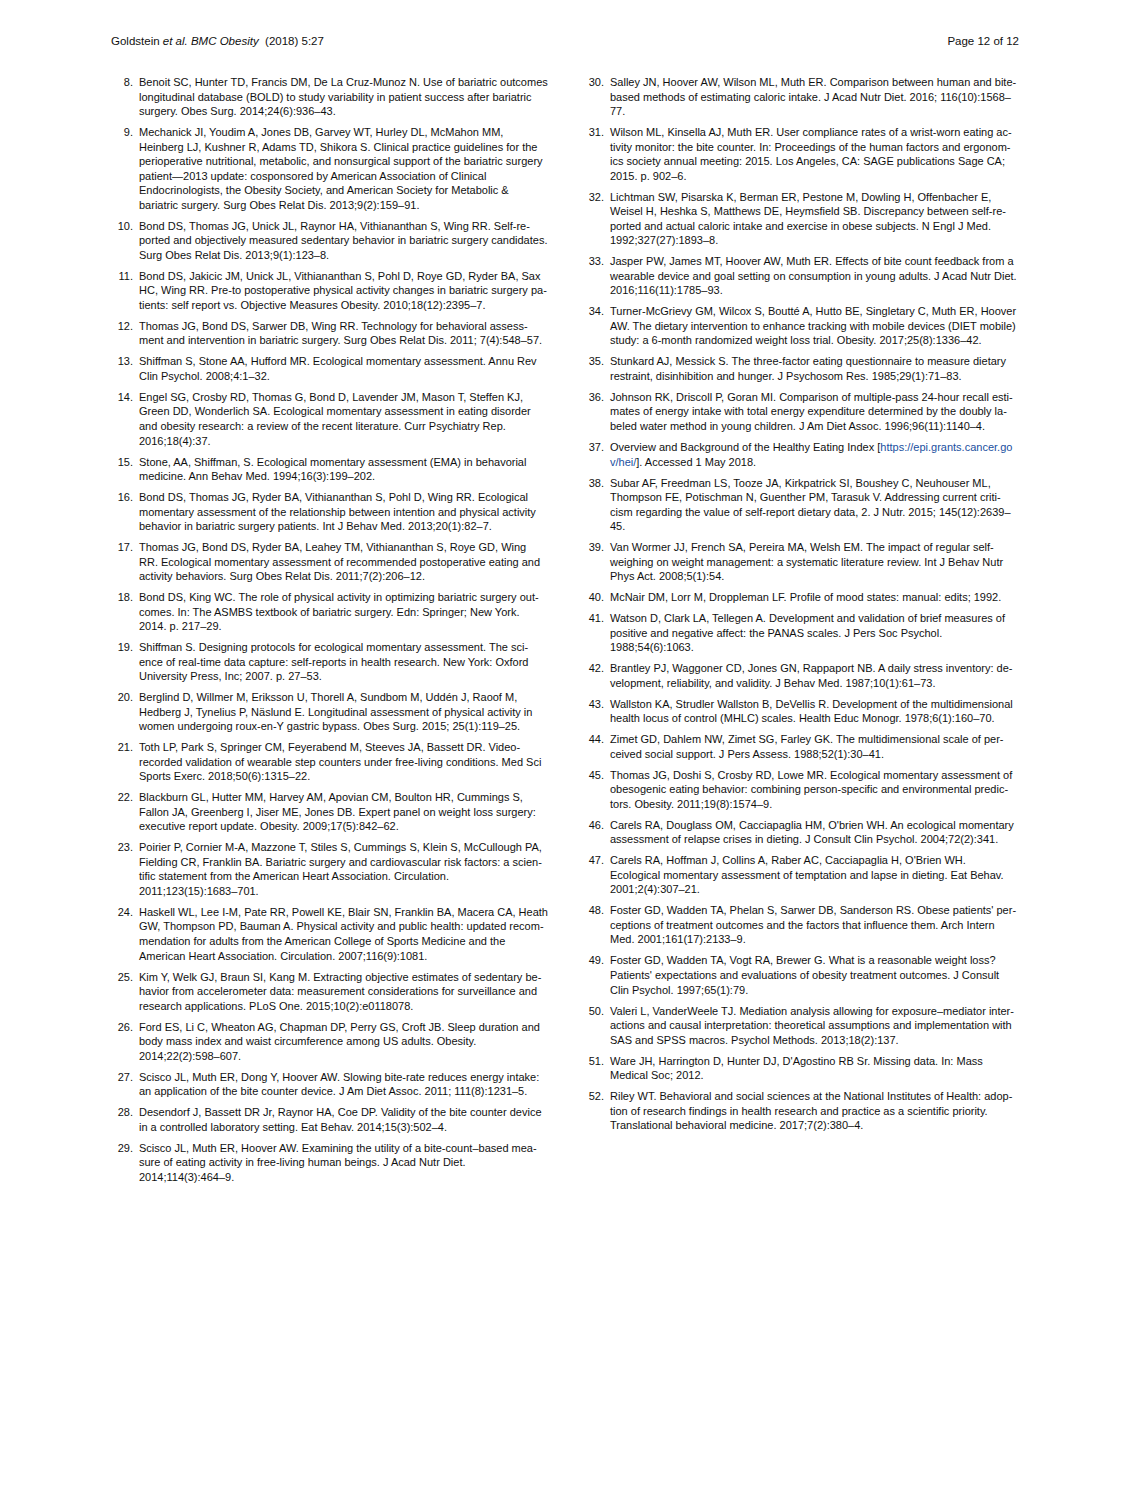Goldstein et al. BMC Obesity (2018) 5:27
Page 12 of 12
References
8. Benoit SC, Hunter TD, Francis DM, De La Cruz-Munoz N. Use of bariatric outcomes longitudinal database (BOLD) to study variability in patient success after bariatric surgery. Obes Surg. 2014;24(6):936–43.
9. Mechanick JI, Youdim A, Jones DB, Garvey WT, Hurley DL, McMahon MM, Heinberg LJ, Kushner R, Adams TD, Shikora S. Clinical practice guidelines for the perioperative nutritional, metabolic, and nonsurgical support of the bariatric surgery patient—2013 update: cosponsored by American Association of Clinical Endocrinologists, the Obesity Society, and American Society for Metabolic & bariatric surgery. Surg Obes Relat Dis. 2013;9(2):159–91.
10. Bond DS, Thomas JG, Unick JL, Raynor HA, Vithiananthan S, Wing RR. Self-reported and objectively measured sedentary behavior in bariatric surgery candidates. Surg Obes Relat Dis. 2013;9(1):123–8.
11. Bond DS, Jakicic JM, Unick JL, Vithiananthan S, Pohl D, Roye GD, Ryder BA, Sax HC, Wing RR. Pre-to postoperative physical activity changes in bariatric surgery patients: self report vs. Objective Measures Obesity. 2010;18(12):2395–7.
12. Thomas JG, Bond DS, Sarwer DB, Wing RR. Technology for behavioral assessment and intervention in bariatric surgery. Surg Obes Relat Dis. 2011; 7(4):548–57.
13. Shiffman S, Stone AA, Hufford MR. Ecological momentary assessment. Annu Rev Clin Psychol. 2008;4:1–32.
14. Engel SG, Crosby RD, Thomas G, Bond D, Lavender JM, Mason T, Steffen KJ, Green DD, Wonderlich SA. Ecological momentary assessment in eating disorder and obesity research: a review of the recent literature. Curr Psychiatry Rep. 2016;18(4):37.
15. Stone, AA, Shiffman, S. Ecological momentary assessment (EMA) in behavorial medicine. Ann Behav Med. 1994;16(3):199–202.
16. Bond DS, Thomas JG, Ryder BA, Vithiananthan S, Pohl D, Wing RR. Ecological momentary assessment of the relationship between intention and physical activity behavior in bariatric surgery patients. Int J Behav Med. 2013;20(1):82–7.
17. Thomas JG, Bond DS, Ryder BA, Leahey TM, Vithiananthan S, Roye GD, Wing RR. Ecological momentary assessment of recommended postoperative eating and activity behaviors. Surg Obes Relat Dis. 2011;7(2):206–12.
18. Bond DS, King WC. The role of physical activity in optimizing bariatric surgery outcomes. In: The ASMBS textbook of bariatric surgery. Edn: Springer; New York. 2014. p. 217–29.
19. Shiffman S. Designing protocols for ecological momentary assessment. The science of real-time data capture: self-reports in health research. New York: Oxford University Press, Inc; 2007. p. 27–53.
20. Berglind D, Willmer M, Eriksson U, Thorell A, Sundbom M, Uddén J, Raoof M, Hedberg J, Tynelius P, Näslund E. Longitudinal assessment of physical activity in women undergoing roux-en-Y gastric bypass. Obes Surg. 2015; 25(1):119–25.
21. Toth LP, Park S, Springer CM, Feyerabend M, Steeves JA, Bassett DR. Video-recorded validation of wearable step counters under free-living conditions. Med Sci Sports Exerc. 2018;50(6):1315–22.
22. Blackburn GL, Hutter MM, Harvey AM, Apovian CM, Boulton HR, Cummings S, Fallon JA, Greenberg I, Jiser ME, Jones DB. Expert panel on weight loss surgery: executive report update. Obesity. 2009;17(5):842–62.
23. Poirier P, Cornier M-A, Mazzone T, Stiles S, Cummings S, Klein S, McCullough PA, Fielding CR, Franklin BA. Bariatric surgery and cardiovascular risk factors: a scientific statement from the American Heart Association. Circulation. 2011;123(15):1683–701.
24. Haskell WL, Lee I-M, Pate RR, Powell KE, Blair SN, Franklin BA, Macera CA, Heath GW, Thompson PD, Bauman A. Physical activity and public health: updated recommendation for adults from the American College of Sports Medicine and the American Heart Association. Circulation. 2007;116(9):1081.
25. Kim Y, Welk GJ, Braun SI, Kang M. Extracting objective estimates of sedentary behavior from accelerometer data: measurement considerations for surveillance and research applications. PLoS One. 2015;10(2):e0118078.
26. Ford ES, Li C, Wheaton AG, Chapman DP, Perry GS, Croft JB. Sleep duration and body mass index and waist circumference among US adults. Obesity. 2014;22(2):598–607.
27. Scisco JL, Muth ER, Dong Y, Hoover AW. Slowing bite-rate reduces energy intake: an application of the bite counter device. J Am Diet Assoc. 2011; 111(8):1231–5.
28. Desendorf J, Bassett DR Jr, Raynor HA, Coe DP. Validity of the bite counter device in a controlled laboratory setting. Eat Behav. 2014;15(3):502–4.
29. Scisco JL, Muth ER, Hoover AW. Examining the utility of a bite-count–based measure of eating activity in free-living human beings. J Acad Nutr Diet. 2014;114(3):464–9.
30. Salley JN, Hoover AW, Wilson ML, Muth ER. Comparison between human and bite-based methods of estimating caloric intake. J Acad Nutr Diet. 2016; 116(10):1568–77.
31. Wilson ML, Kinsella AJ, Muth ER. User compliance rates of a wrist-worn eating activity monitor: the bite counter. In: Proceedings of the human factors and ergonomics society annual meeting: 2015. Los Angeles, CA: SAGE publications Sage CA; 2015. p. 902–6.
32. Lichtman SW, Pisarska K, Berman ER, Pestone M, Dowling H, Offenbacher E, Weisel H, Heshka S, Matthews DE, Heymsfield SB. Discrepancy between self-reported and actual caloric intake and exercise in obese subjects. N Engl J Med. 1992;327(27):1893–8.
33. Jasper PW, James MT, Hoover AW, Muth ER. Effects of bite count feedback from a wearable device and goal setting on consumption in young adults. J Acad Nutr Diet. 2016;116(11):1785–93.
34. Turner-McGrievy GM, Wilcox S, Boutté A, Hutto BE, Singletary C, Muth ER, Hoover AW. The dietary intervention to enhance tracking with mobile devices (DIET mobile) study: a 6-month randomized weight loss trial. Obesity. 2017;25(8):1336–42.
35. Stunkard AJ, Messick S. The three-factor eating questionnaire to measure dietary restraint, disinhibition and hunger. J Psychosom Res. 1985;29(1):71–83.
36. Johnson RK, Driscoll P, Goran MI. Comparison of multiple-pass 24-hour recall estimates of energy intake with total energy expenditure determined by the doubly labeled water method in young children. J Am Diet Assoc. 1996;96(11):1140–4.
37. Overview and Background of the Healthy Eating Index [https://epi.grants.cancer.gov/hei/]. Accessed 1 May 2018.
38. Subar AF, Freedman LS, Tooze JA, Kirkpatrick SI, Boushey C, Neuhouser ML, Thompson FE, Potischman N, Guenther PM, Tarasuk V. Addressing current criticism regarding the value of self-report dietary data, 2. J Nutr. 2015; 145(12):2639–45.
39. Van Wormer JJ, French SA, Pereira MA, Welsh EM. The impact of regular self-weighing on weight management: a systematic literature review. Int J Behav Nutr Phys Act. 2008;5(1):54.
40. McNair DM, Lorr M, Droppleman LF. Profile of mood states: manual: edits; 1992.
41. Watson D, Clark LA, Tellegen A. Development and validation of brief measures of positive and negative affect: the PANAS scales. J Pers Soc Psychol. 1988;54(6):1063.
42. Brantley PJ, Waggoner CD, Jones GN, Rappaport NB. A daily stress inventory: development, reliability, and validity. J Behav Med. 1987;10(1):61–73.
43. Wallston KA, Strudler Wallston B, DeVellis R. Development of the multidimensional health locus of control (MHLC) scales. Health Educ Monogr. 1978;6(1):160–70.
44. Zimet GD, Dahlem NW, Zimet SG, Farley GK. The multidimensional scale of perceived social support. J Pers Assess. 1988;52(1):30–41.
45. Thomas JG, Doshi S, Crosby RD, Lowe MR. Ecological momentary assessment of obesogenic eating behavior: combining person-specific and environmental predictors. Obesity. 2011;19(8):1574–9.
46. Carels RA, Douglass OM, Cacciapaglia HM, O'brien WH. An ecological momentary assessment of relapse crises in dieting. J Consult Clin Psychol. 2004;72(2):341.
47. Carels RA, Hoffman J, Collins A, Raber AC, Cacciapaglia H, O'Brien WH. Ecological momentary assessment of temptation and lapse in dieting. Eat Behav. 2001;2(4):307–21.
48. Foster GD, Wadden TA, Phelan S, Sarwer DB, Sanderson RS. Obese patients' perceptions of treatment outcomes and the factors that influence them. Arch Intern Med. 2001;161(17):2133–9.
49. Foster GD, Wadden TA, Vogt RA, Brewer G. What is a reasonable weight loss? Patients' expectations and evaluations of obesity treatment outcomes. J Consult Clin Psychol. 1997;65(1):79.
50. Valeri L, VanderWeele TJ. Mediation analysis allowing for exposure–mediator interactions and causal interpretation: theoretical assumptions and implementation with SAS and SPSS macros. Psychol Methods. 2013;18(2):137.
51. Ware JH, Harrington D, Hunter DJ, D'Agostino RB Sr. Missing data. In: Mass Medical Soc; 2012.
52. Riley WT. Behavioral and social sciences at the National Institutes of Health: adoption of research findings in health research and practice as a scientific priority. Translational behavioral medicine. 2017;7(2):380–4.